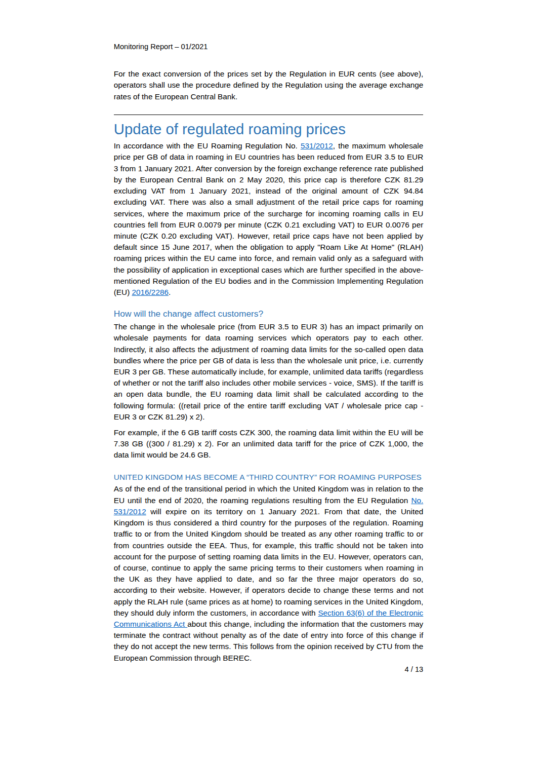Monitoring Report – 01/2021
For the exact conversion of the prices set by the Regulation in EUR cents (see above), operators shall use the procedure defined by the Regulation using the average exchange rates of the European Central Bank.
Update of regulated roaming prices
In accordance with the EU Roaming Regulation No. 531/2012, the maximum wholesale price per GB of data in roaming in EU countries has been reduced from EUR 3.5 to EUR 3 from 1 January 2021. After conversion by the foreign exchange reference rate published by the European Central Bank on 2 May 2020, this price cap is therefore CZK 81.29 excluding VAT from 1 January 2021, instead of the original amount of CZK 94.84 excluding VAT. There was also a small adjustment of the retail price caps for roaming services, where the maximum price of the surcharge for incoming roaming calls in EU countries fell from EUR 0.0079 per minute (CZK 0.21 excluding VAT) to EUR 0.0076 per minute (CZK 0.20 excluding VAT). However, retail price caps have not been applied by default since 15 June 2017, when the obligation to apply "Roam Like At Home" (RLAH) roaming prices within the EU came into force, and remain valid only as a safeguard with the possibility of application in exceptional cases which are further specified in the above-mentioned Regulation of the EU bodies and in the Commission Implementing Regulation (EU) 2016/2286.
How will the change affect customers?
The change in the wholesale price (from EUR 3.5 to EUR 3) has an impact primarily on wholesale payments for data roaming services which operators pay to each other. Indirectly, it also affects the adjustment of roaming data limits for the so-called open data bundles where the price per GB of data is less than the wholesale unit price, i.e. currently EUR 3 per GB. These automatically include, for example, unlimited data tariffs (regardless of whether or not the tariff also includes other mobile services - voice, SMS). If the tariff is an open data bundle, the EU roaming data limit shall be calculated according to the following formula: ((retail price of the entire tariff excluding VAT / wholesale price cap - EUR 3 or CZK 81.29) x 2).
For example, if the 6 GB tariff costs CZK 300, the roaming data limit within the EU will be 7.38 GB ((300 / 81.29) x 2). For an unlimited data tariff for the price of CZK 1,000, the data limit would be 24.6 GB.
United Kingdom has become a “third country” for roaming purposes
As of the end of the transitional period in which the United Kingdom was in relation to the EU until the end of 2020, the roaming regulations resulting from the EU Regulation No. 531/2012 will expire on its territory on 1 January 2021. From that date, the United Kingdom is thus considered a third country for the purposes of the regulation. Roaming traffic to or from the United Kingdom should be treated as any other roaming traffic to or from countries outside the EEA. Thus, for example, this traffic should not be taken into account for the purpose of setting roaming data limits in the EU. However, operators can, of course, continue to apply the same pricing terms to their customers when roaming in the UK as they have applied to date, and so far the three major operators do so, according to their website. However, if operators decide to change these terms and not apply the RLAH rule (same prices as at home) to roaming services in the United Kingdom, they should duly inform the customers, in accordance with Section 63(6) of the Electronic Communications Act about this change, including the information that the customers may terminate the contract without penalty as of the date of entry into force of this change if they do not accept the new terms. This follows from the opinion received by CTU from the European Commission through BEREC.
4 / 13